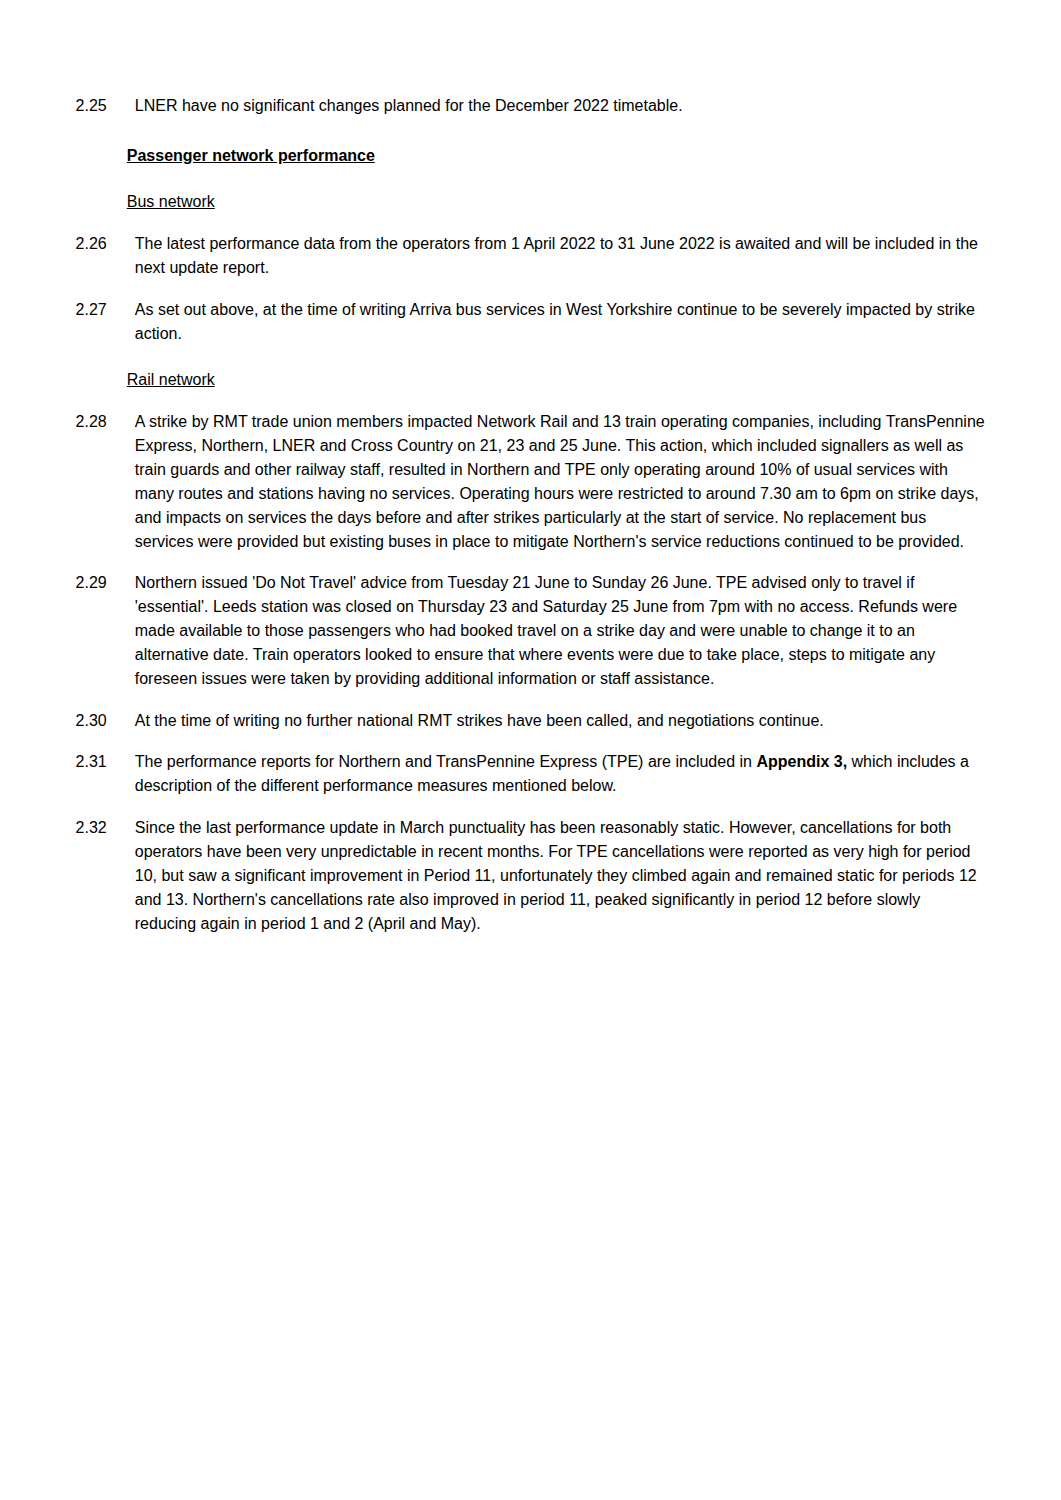2.25
LNER have no significant changes planned for the December 2022 timetable.
Passenger network performance
Bus network
2.26
The latest performance data from the operators from 1 April 2022 to 31 June 2022 is awaited and will be included in the next update report.
2.27
As set out above, at the time of writing Arriva bus services in West Yorkshire continue to be severely impacted by strike action.
Rail network
2.28
A strike by RMT trade union members impacted Network Rail and 13 train operating companies, including TransPennine Express, Northern, LNER and Cross Country on 21, 23 and 25 June. This action, which included signallers as well as train guards and other railway staff, resulted in Northern and TPE only operating around 10% of usual services with many routes and stations having no services. Operating hours were restricted to around 7.30 am to 6pm on strike days, and impacts on services the days before and after strikes particularly at the start of service. No replacement bus services were provided but existing buses in place to mitigate Northern's service reductions continued to be provided.
2.29
Northern issued 'Do Not Travel' advice from Tuesday 21 June to Sunday 26 June. TPE advised only to travel if 'essential'. Leeds station was closed on Thursday 23 and Saturday 25 June from 7pm with no access. Refunds were made available to those passengers who had booked travel on a strike day and were unable to change it to an alternative date. Train operators looked to ensure that where events were due to take place, steps to mitigate any foreseen issues were taken by providing additional information or staff assistance.
2.30
At the time of writing no further national RMT strikes have been called, and negotiations continue.
2.31
The performance reports for Northern and TransPennine Express (TPE) are included in Appendix 3, which includes a description of the different performance measures mentioned below.
2.32
Since the last performance update in March punctuality has been reasonably static. However, cancellations for both operators have been very unpredictable in recent months. For TPE cancellations were reported as very high for period 10, but saw a significant improvement in Period 11, unfortunately they climbed again and remained static for periods 12 and 13. Northern's cancellations rate also improved in period 11, peaked significantly in period 12 before slowly reducing again in period 1 and 2 (April and May).